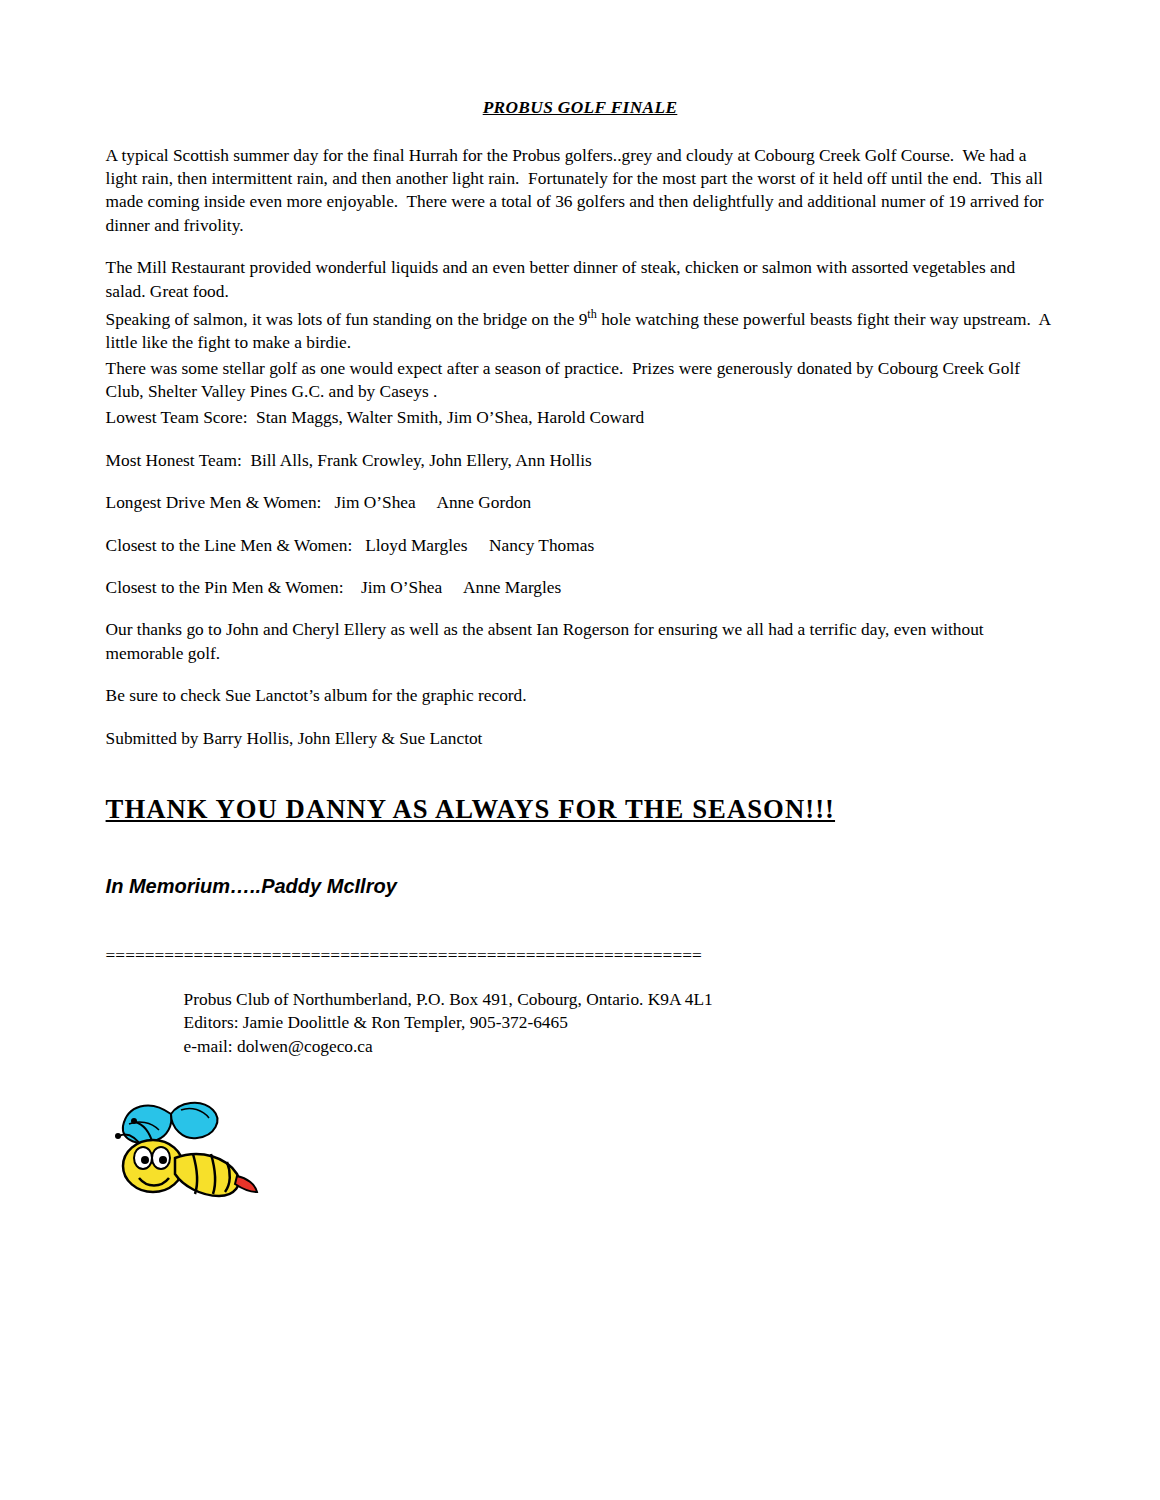PROBUS GOLF FINALE
A typical Scottish summer day for the final Hurrah for the Probus golfers..grey and cloudy at Cobourg Creek Golf Course. We had a light rain, then intermittent rain, and then another light rain. Fortunately for the most part the worst of it held off until the end. This all made coming inside even more enjoyable. There were a total of 36 golfers and then delightfully and additional numer of 19 arrived for dinner and frivolity.
The Mill Restaurant provided wonderful liquids and an even better dinner of steak, chicken or salmon with assorted vegetables and salad. Great food.
Speaking of salmon, it was lots of fun standing on the bridge on the 9th hole watching these powerful beasts fight their way upstream. A little like the fight to make a birdie.
There was some stellar golf as one would expect after a season of practice. Prizes were generously donated by Cobourg Creek Golf Club, Shelter Valley Pines G.C. and by Caseys .
Lowest Team Score: Stan Maggs, Walter Smith, Jim O’Shea, Harold Coward
Most Honest Team: Bill Alls, Frank Crowley, John Ellery, Ann Hollis
Longest Drive Men & Women: Jim O’Shea Anne Gordon
Closest to the Line Men & Women: Lloyd Margles Nancy Thomas
Closest to the Pin Men & Women: Jim O’Shea Anne Margles
Our thanks go to John and Cheryl Ellery as well as the absent Ian Rogerson for ensuring we all had a terrific day, even without memorable golf.
Be sure to check Sue Lanctot’s album for the graphic record.
Submitted by Barry Hollis, John Ellery & Sue Lanctot
THANK YOU DANNY AS ALWAYS FOR THE SEASON!!!
In Memorium…..Paddy McIlroy
=============================================================
Probus Club of Northumberland, P.O. Box 491, Cobourg, Ontario. K9A 4L1
Editors: Jamie Doolittle & Ron Templer, 905-372-6465
e-mail: dolwen@cogeco.ca